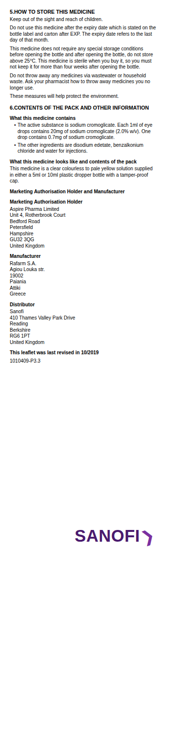5.HOW TO STORE THIS MEDICINE
Keep out of the sight and reach of children.
Do not use this medicine after the expiry date which is stated on the bottle label and carton after EXP. The expiry date refers to the last day of that month.
This medicine does not require any special storage conditions before opening the bottle and after opening the bottle, do not store above 25°C. This medicine is sterile when you buy it, so you must not keep it for more than four weeks after opening the bottle.
Do not throw away any medicines via wastewater or household waste. Ask your pharmacist how to throw away medicines you no longer use.
These measures will help protect the environment.
6.CONTENTS OF THE PACK AND OTHER INFORMATION
What this medicine contains
The active substance is sodium cromoglicate. Each 1ml of eye drops contains 20mg of sodium cromoglicate (2.0% w/v). One drop contains 0.7mg of sodium cromoglicate.
The other ingredients are disodium edetate, benzalkonium chloride and water for injections.
What this medicine looks like and contents of the pack
This medicine is a clear colourless to pale yellow solution supplied in either a 5ml or 10ml plastic dropper bottle with a tamper-proof cap.
Marketing Authorisation Holder and Manufacturer
Marketing Authorisation Holder
Aspire Pharma Limited
Unit 4, Rotherbrook Court
Bedford Road
Petersfield
Hampshire
GU32 3QG
United Kingdom
Manufacturer
Rafarm S.A.
Agiou Louka str.
19002
Paiania
Attiki
Greece
Distributor
Sanofi
410 Thames Valley Park Drive
Reading
Berkshire
RG6 1PT
United Kingdom
This leaflet was last revised in 10/2019
1010409-P3.3
SANOFI❯